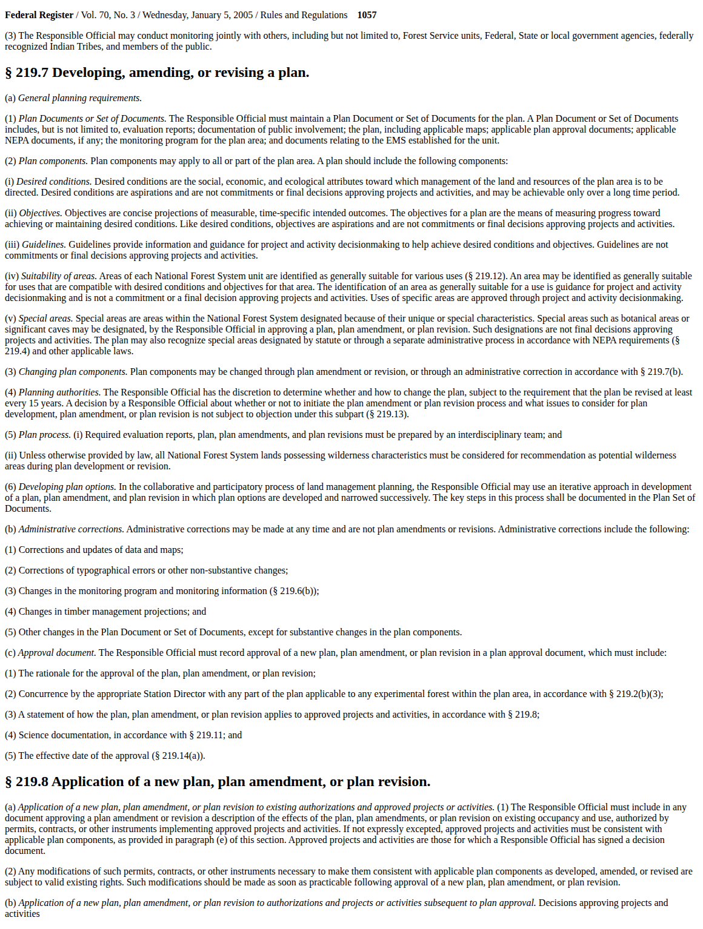Federal Register / Vol. 70, No. 3 / Wednesday, January 5, 2005 / Rules and Regulations 1057
(3) The Responsible Official may conduct monitoring jointly with others, including but not limited to, Forest Service units, Federal, State or local government agencies, federally recognized Indian Tribes, and members of the public.
§ 219.7 Developing, amending, or revising a plan.
(a) General planning requirements.
(1) Plan Documents or Set of Documents. The Responsible Official must maintain a Plan Document or Set of Documents for the plan. A Plan Document or Set of Documents includes, but is not limited to, evaluation reports; documentation of public involvement; the plan, including applicable maps; applicable plan approval documents; applicable NEPA documents, if any; the monitoring program for the plan area; and documents relating to the EMS established for the unit.
(2) Plan components. Plan components may apply to all or part of the plan area. A plan should include the following components:
(i) Desired conditions. Desired conditions are the social, economic, and ecological attributes toward which management of the land and resources of the plan area is to be directed. Desired conditions are aspirations and are not commitments or final decisions approving projects and activities, and may be achievable only over a long time period.
(ii) Objectives. Objectives are concise projections of measurable, time-specific intended outcomes. The objectives for a plan are the means of measuring progress toward achieving or maintaining desired conditions. Like desired conditions, objectives are aspirations and are not commitments or final decisions approving projects and activities.
(iii) Guidelines. Guidelines provide information and guidance for project and activity decisionmaking to help achieve desired conditions and objectives. Guidelines are not commitments or final decisions approving projects and activities.
(iv) Suitability of areas. Areas of each National Forest System unit are identified as generally suitable for various uses (§ 219.12). An area may be identified as generally suitable for uses that are compatible with desired conditions and objectives for that area. The identification of an area as generally suitable for a use is guidance for project and activity decisionmaking and is not a commitment or a final decision approving projects and activities. Uses of specific areas are approved through project and activity decisionmaking.
(v) Special areas. Special areas are areas within the National Forest System designated because of their unique or special characteristics. Special areas such as botanical areas or significant caves may be designated, by the Responsible Official in approving a plan, plan amendment, or plan revision. Such designations are not final decisions approving projects and activities. The plan may also recognize special areas designated by statute or through a separate administrative process in accordance with NEPA requirements (§ 219.4) and other applicable laws.
(3) Changing plan components. Plan components may be changed through plan amendment or revision, or through an administrative correction in accordance with § 219.7(b).
(4) Planning authorities. The Responsible Official has the discretion to determine whether and how to change the plan, subject to the requirement that the plan be revised at least every 15 years. A decision by a Responsible Official about whether or not to initiate the plan amendment or plan revision process and what issues to consider for plan development, plan amendment, or plan revision is not subject to objection under this subpart (§ 219.13).
(5) Plan process. (i) Required evaluation reports, plan, plan amendments, and plan revisions must be prepared by an interdisciplinary team; and
(ii) Unless otherwise provided by law, all National Forest System lands possessing wilderness characteristics must be considered for recommendation as potential wilderness areas during plan development or revision.
(6) Developing plan options. In the collaborative and participatory process of land management planning, the Responsible Official may use an iterative approach in development of a plan, plan amendment, and plan revision in which plan options are developed and narrowed successively. The key steps in this process shall be documented in the Plan Set of Documents.
(b) Administrative corrections. Administrative corrections may be made at any time and are not plan amendments or revisions. Administrative corrections include the following:
(1) Corrections and updates of data and maps;
(2) Corrections of typographical errors or other non-substantive changes;
(3) Changes in the monitoring program and monitoring information (§ 219.6(b));
(4) Changes in timber management projections; and
(5) Other changes in the Plan Document or Set of Documents, except for substantive changes in the plan components.
(c) Approval document. The Responsible Official must record approval of a new plan, plan amendment, or plan revision in a plan approval document, which must include:
(1) The rationale for the approval of the plan, plan amendment, or plan revision;
(2) Concurrence by the appropriate Station Director with any part of the plan applicable to any experimental forest within the plan area, in accordance with § 219.2(b)(3);
(3) A statement of how the plan, plan amendment, or plan revision applies to approved projects and activities, in accordance with § 219.8;
(4) Science documentation, in accordance with § 219.11; and
(5) The effective date of the approval (§ 219.14(a)).
§ 219.8 Application of a new plan, plan amendment, or plan revision.
(a) Application of a new plan, plan amendment, or plan revision to existing authorizations and approved projects or activities. (1) The Responsible Official must include in any document approving a plan amendment or revision a description of the effects of the plan, plan amendments, or plan revision on existing occupancy and use, authorized by permits, contracts, or other instruments implementing approved projects and activities. If not expressly excepted, approved projects and activities must be consistent with applicable plan components, as provided in paragraph (e) of this section. Approved projects and activities are those for which a Responsible Official has signed a decision document.
(2) Any modifications of such permits, contracts, or other instruments necessary to make them consistent with applicable plan components as developed, amended, or revised are subject to valid existing rights. Such modifications should be made as soon as practicable following approval of a new plan, plan amendment, or plan revision.
(b) Application of a new plan, plan amendment, or plan revision to authorizations and projects or activities subsequent to plan approval. Decisions approving projects and activities